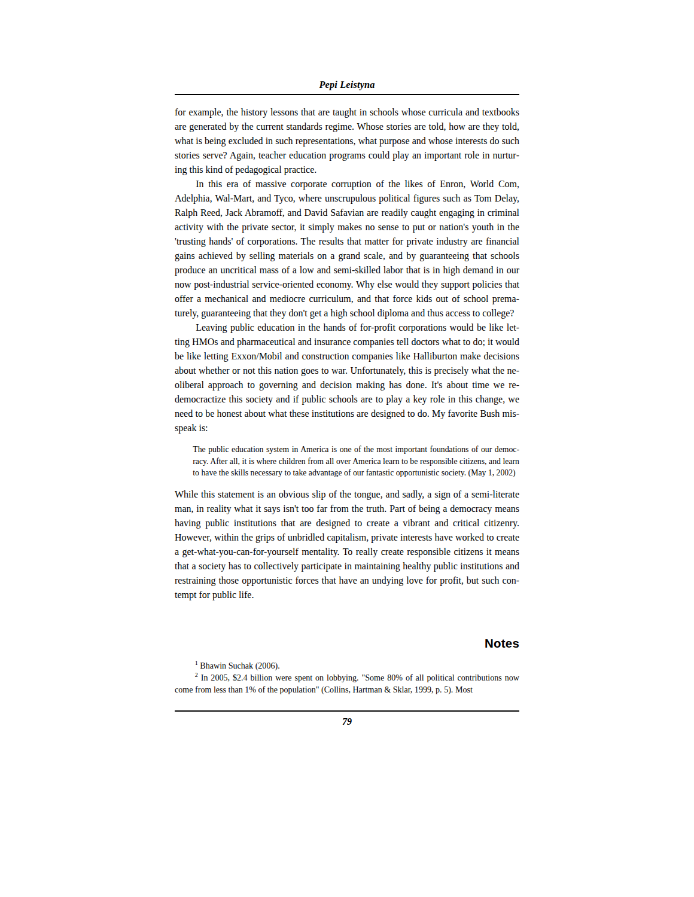Pepi Leistyna
for example, the history lessons that are taught in schools whose curricula and textbooks are generated by the current standards regime. Whose stories are told, how are they told, what is being excluded in such representations, what purpose and whose interests do such stories serve? Again, teacher education programs could play an important role in nurturing this kind of pedagogical practice.
In this era of massive corporate corruption of the likes of Enron, World Com, Adelphia, Wal-Mart, and Tyco, where unscrupulous political figures such as Tom Delay, Ralph Reed, Jack Abramoff, and David Safavian are readily caught engaging in criminal activity with the private sector, it simply makes no sense to put or nation's youth in the 'trusting hands' of corporations. The results that matter for private industry are financial gains achieved by selling materials on a grand scale, and by guaranteeing that schools produce an uncritical mass of a low and semi-skilled labor that is in high demand in our now post-industrial service-oriented economy. Why else would they support policies that offer a mechanical and mediocre curriculum, and that force kids out of school prematurely, guaranteeing that they don't get a high school diploma and thus access to college?
Leaving public education in the hands of for-profit corporations would be like letting HMOs and pharmaceutical and insurance companies tell doctors what to do; it would be like letting Exxon/Mobil and construction companies like Halliburton make decisions about whether or not this nation goes to war. Unfortunately, this is precisely what the neoliberal approach to governing and decision making has done. It's about time we redemocractize this society and if public schools are to play a key role in this change, we need to be honest about what these institutions are designed to do. My favorite Bush misspeak is:
The public education system in America is one of the most important foundations of our democracy. After all, it is where children from all over America learn to be responsible citizens, and learn to have the skills necessary to take advantage of our fantastic opportunistic society. (May 1, 2002)
While this statement is an obvious slip of the tongue, and sadly, a sign of a semi-literate man, in reality what it says isn't too far from the truth. Part of being a democracy means having public institutions that are designed to create a vibrant and critical citizenry. However, within the grips of unbridled capitalism, private interests have worked to create a get-what-you-can-for-yourself mentality. To really create responsible citizens it means that a society has to collectively participate in maintaining healthy public institutions and restraining those opportunistic forces that have an undying love for profit, but such contempt for public life.
Notes
1 Bhawin Suchak (2006).
2 In 2005, $2.4 billion were spent on lobbying. "Some 80% of all political contributions now come from less than 1% of the population" (Collins, Hartman & Sklar, 1999, p. 5). Most
79